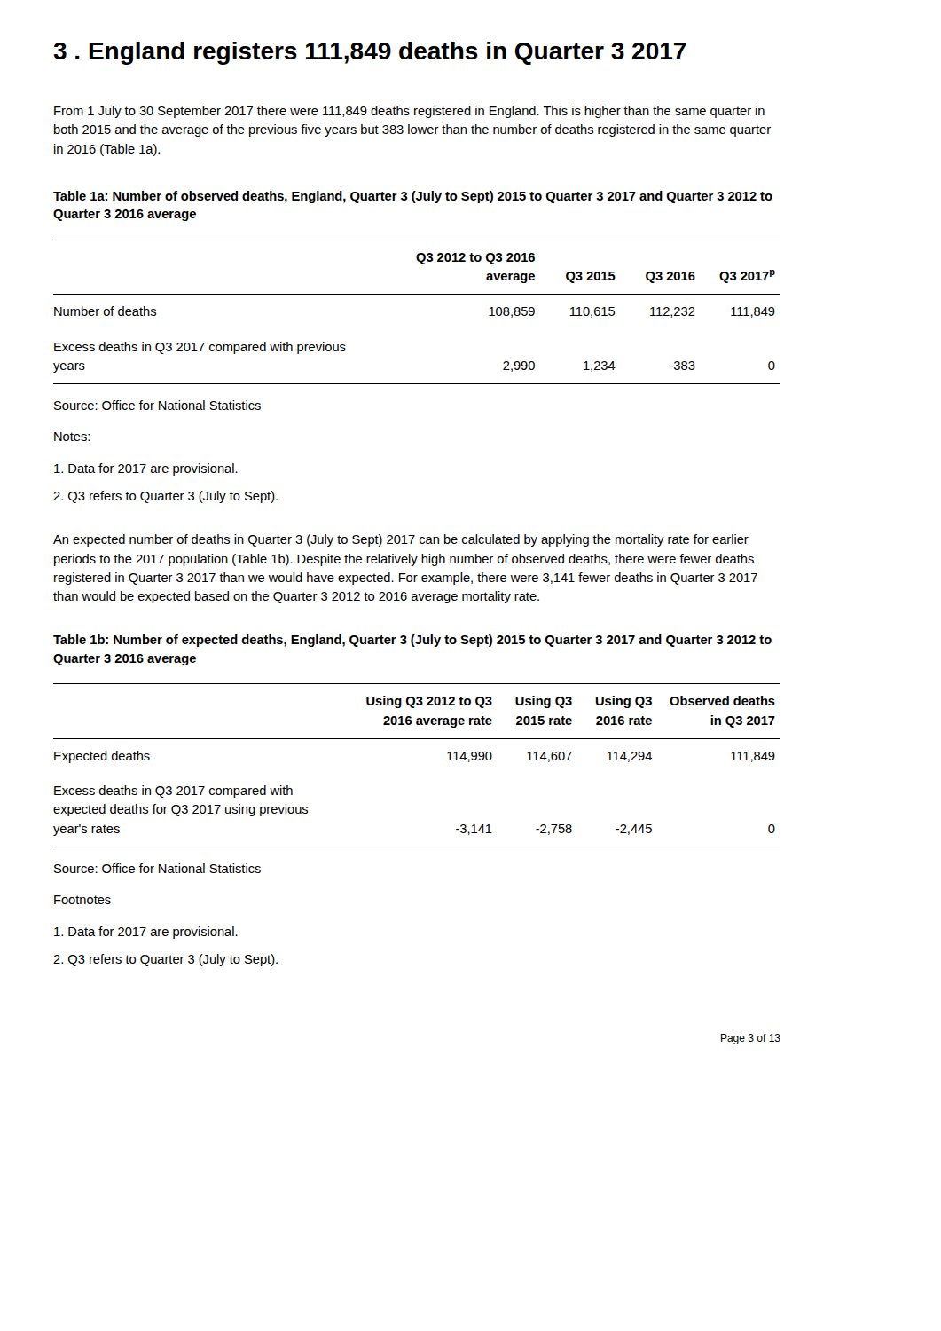3 . England registers 111,849 deaths in Quarter 3 2017
From 1 July to 30 September 2017 there were 111,849 deaths registered in England. This is higher than the same quarter in both 2015 and the average of the previous five years but 383 lower than the number of deaths registered in the same quarter in 2016 (Table 1a).
Table 1a: Number of observed deaths, England, Quarter 3 (July to Sept) 2015 to Quarter 3 2017 and Quarter 3 2012 to Quarter 3 2016 average
| | Q3 2012 to Q3 2016 average | Q3 2015 | Q3 2016 | Q3 2017 p |
| --- | --- | --- | --- | --- |
| Number of deaths | 108,859 | 110,615 | 112,232 | 111,849 |
| Excess deaths in Q3 2017 compared with previous years | 2,990 | 1,234 | -383 | 0 |
Source: Office for National Statistics
Notes:
1. Data for 2017 are provisional.
2. Q3 refers to Quarter 3 (July to Sept).
An expected number of deaths in Quarter 3 (July to Sept) 2017 can be calculated by applying the mortality rate for earlier periods to the 2017 population (Table 1b). Despite the relatively high number of observed deaths, there were fewer deaths registered in Quarter 3 2017 than we would have expected. For example, there were 3,141 fewer deaths in Quarter 3 2017 than would be expected based on the Quarter 3 2012 to 2016 average mortality rate.
Table 1b: Number of expected deaths, England, Quarter 3 (July to Sept) 2015 to Quarter 3 2017 and Quarter 3 2012 to Quarter 3 2016 average
| | Using Q3 2012 to Q3 2016 average rate | Using Q3 2015 rate | Using Q3 2016 rate | Observed deaths in Q3 2017 |
| --- | --- | --- | --- | --- |
| Expected deaths | 114,990 | 114,607 | 114,294 | 111,849 |
| Excess deaths in Q3 2017 compared with expected deaths for Q3 2017 using previous year's rates | -3,141 | -2,758 | -2,445 | 0 |
Source: Office for National Statistics
Footnotes
1. Data for 2017 are provisional.
2. Q3 refers to Quarter 3 (July to Sept).
Page 3 of 13